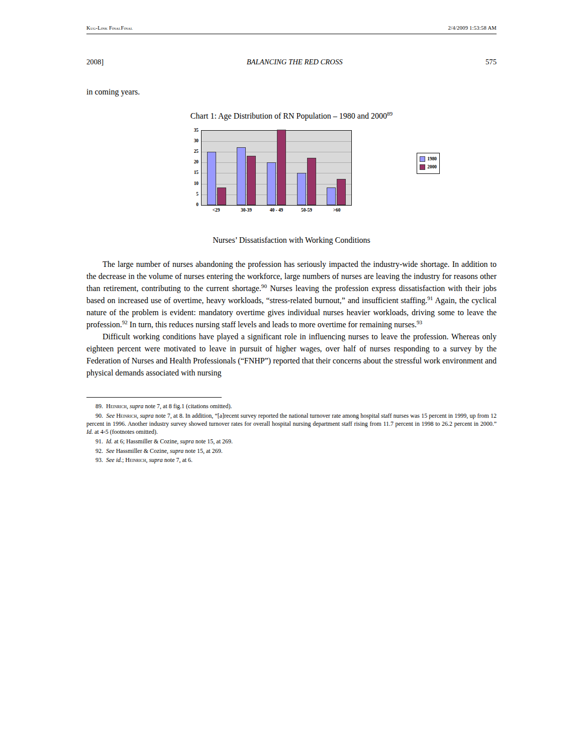Kug-Link FinalFinal 2/4/2009 1:53:58 AM
2008] BALANCING THE RED CROSS 575
in coming years.
Chart 1: Age Distribution of RN Population – 1980 and 200089
35 30 25 20 15 10 5 0
1980
2000
<29 30-39 40 - 49 50-59 >60
Nurses’ Dissatisfaction with Working Conditions
The large number of nurses abandoning the profession has seriously impacted the industry-wide shortage. In addition to the decrease in the volume of nurses entering the workforce, large numbers of nurses are leaving the industry for reasons other than retirement, contributing to the current shortage.90 Nurses leaving the profession express dissatisfaction with their jobs based on increased use of overtime, heavy workloads, “stress-related burnout,” and insufficient staffing.91 Again, the cyclical nature of the problem is evident: mandatory overtime gives individual nurses heavier workloads, driving some to leave the profession.92 In turn, this reduces nursing staff levels and leads to more overtime for remaining nurses.93
Difficult working conditions have played a significant role in influencing nurses to leave the profession. Whereas only eighteen percent were motivated to leave in pursuit of higher wages, over half of nurses responding to a survey by the Federation of Nurses and Health Professionals (“FNHP”) reported that their concerns about the stressful work environment and physical demands associated with nursing
89. Heinrich, supra note 7, at 8 fig.1 (citations omitted).
90. See Heinrich, supra note 7, at 8. In addition, “[a]recent survey reported the national turnover rate among hospital staff nurses was 15 percent in 1999, up from 12 percent in 1996. Another industry survey showed turnover rates for overall hospital nursing department staff rising from 11.7 percent in 1998 to 26.2 percent in 2000.” Id. at 4-5 (footnotes omitted).
91. Id. at 6; Hassmiller & Cozine, supra note 15, at 269.
92. See Hassmiller & Cozine, supra note 15, at 269.
93. See id.; Heinrich, supra note 7, at 6.